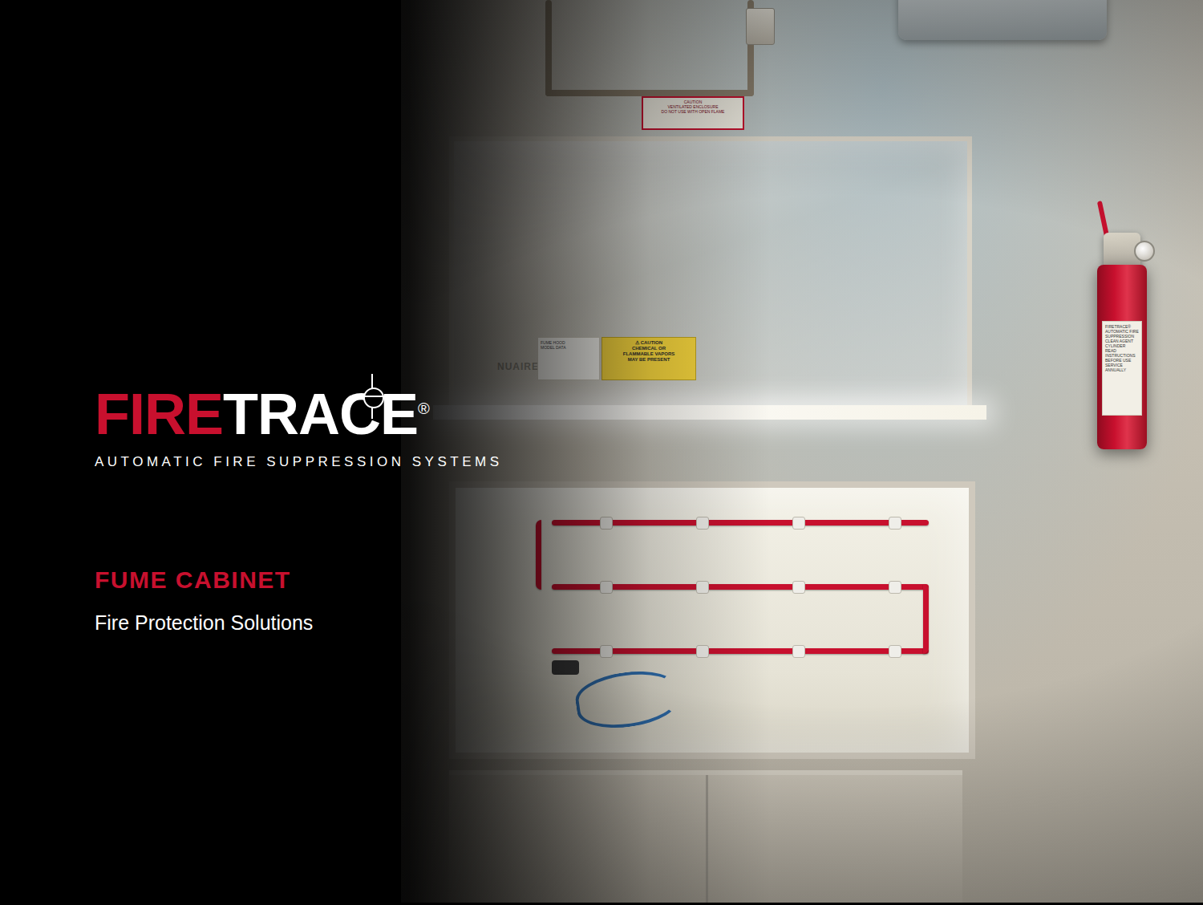CAUTION
VENTILATED ENCLOSURE
DO NOT USE WITH OPEN FLAME
NUAIRE
FUME HOOD
MODEL DATA
⚠ CAUTION
CHEMICAL OR
FLAMMABLE VAPORS
MAY BE PRESENT
FIRETRACE®
AUTOMATIC FIRE SUPPRESSION
CLEAN AGENT CYLINDER
READ INSTRUCTIONS BEFORE USE
SERVICE ANNUALLY
FIRE TRACE®
Automatic Fire Suppression Systems
Fume Cabinet
Fire Protection Solutions